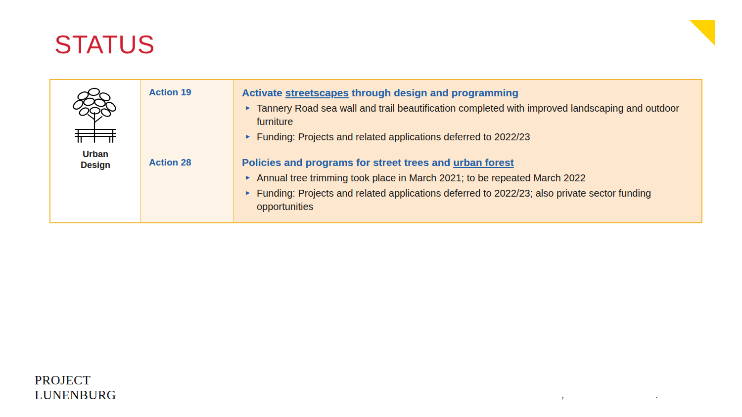STATUS
| Urban Design | Action 19 Action 28 | Activate streetscapes through design and programming Tannery Road sea wall and trail beautification completed with improved landscaping and outdoor furniture Funding: Projects and related applications deferred to 2022/23 Policies and programs for street trees and urban forest Annual tree trimming took place in March 2021; to be repeated March 2022 Funding: Projects and related applications deferred to 2022/23; also private sector funding opportunities |
PROJECT
LUNENBURG
, .